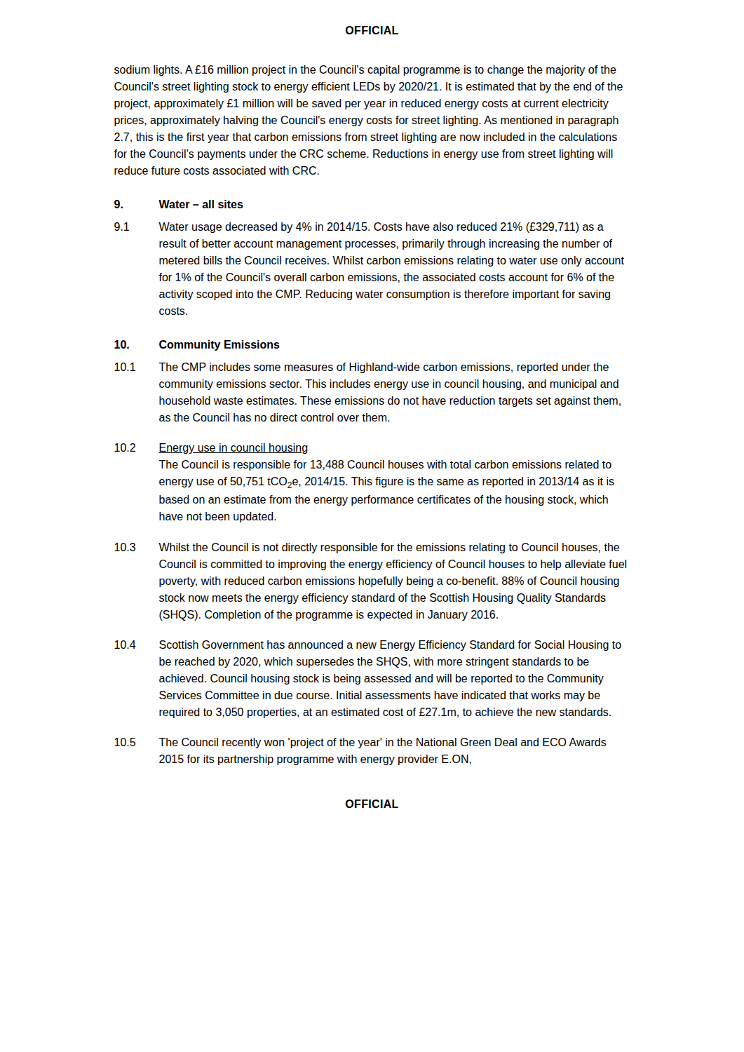OFFICIAL
sodium lights. A £16 million project in the Council's capital programme is to change the majority of the Council's street lighting stock to energy efficient LEDs by 2020/21. It is estimated that by the end of the project, approximately £1 million will be saved per year in reduced energy costs at current electricity prices, approximately halving the Council's energy costs for street lighting. As mentioned in paragraph 2.7, this is the first year that carbon emissions from street lighting are now included in the calculations for the Council's payments under the CRC scheme. Reductions in energy use from street lighting will reduce future costs associated with CRC.
9. Water – all sites
9.1 Water usage decreased by 4% in 2014/15. Costs have also reduced 21% (£329,711) as a result of better account management processes, primarily through increasing the number of metered bills the Council receives. Whilst carbon emissions relating to water use only account for 1% of the Council's overall carbon emissions, the associated costs account for 6% of the activity scoped into the CMP. Reducing water consumption is therefore important for saving costs.
10. Community Emissions
10.1 The CMP includes some measures of Highland-wide carbon emissions, reported under the community emissions sector. This includes energy use in council housing, and municipal and household waste estimates. These emissions do not have reduction targets set against them, as the Council has no direct control over them.
10.2 Energy use in council housing The Council is responsible for 13,488 Council houses with total carbon emissions related to energy use of 50,751 tCO2e, 2014/15. This figure is the same as reported in 2013/14 as it is based on an estimate from the energy performance certificates of the housing stock, which have not been updated.
10.3 Whilst the Council is not directly responsible for the emissions relating to Council houses, the Council is committed to improving the energy efficiency of Council houses to help alleviate fuel poverty, with reduced carbon emissions hopefully being a co-benefit. 88% of Council housing stock now meets the energy efficiency standard of the Scottish Housing Quality Standards (SHQS). Completion of the programme is expected in January 2016.
10.4 Scottish Government has announced a new Energy Efficiency Standard for Social Housing to be reached by 2020, which supersedes the SHQS, with more stringent standards to be achieved. Council housing stock is being assessed and will be reported to the Community Services Committee in due course. Initial assessments have indicated that works may be required to 3,050 properties, at an estimated cost of £27.1m, to achieve the new standards.
10.5 The Council recently won 'project of the year' in the National Green Deal and ECO Awards 2015 for its partnership programme with energy provider E.ON,
OFFICIAL